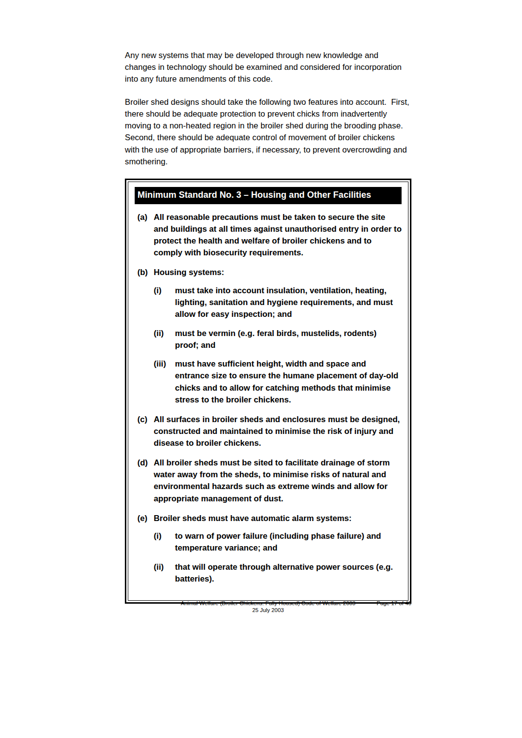Any new systems that may be developed through new knowledge and changes in technology should be examined and considered for incorporation into any future amendments of this code.
Broiler shed designs should take the following two features into account. First, there should be adequate protection to prevent chicks from inadvertently moving to a non-heated region in the broiler shed during the brooding phase. Second, there should be adequate control of movement of broiler chickens with the use of appropriate barriers, if necessary, to prevent overcrowding and smothering.
Minimum Standard No. 3 – Housing and Other Facilities
(a) All reasonable precautions must be taken to secure the site and buildings at all times against unauthorised entry in order to protect the health and welfare of broiler chickens and to comply with biosecurity requirements.
(b) Housing systems:
(i) must take into account insulation, ventilation, heating, lighting, sanitation and hygiene requirements, and must allow for easy inspection; and
(ii) must be vermin (e.g. feral birds, mustelids, rodents) proof; and
(iii) must have sufficient height, width and space and entrance size to ensure the humane placement of day-old chicks and to allow for catching methods that minimise stress to the broiler chickens.
(c) All surfaces in broiler sheds and enclosures must be designed, constructed and maintained to minimise the risk of injury and disease to broiler chickens.
(d) All broiler sheds must be sited to facilitate drainage of storm water away from the sheds, to minimise risks of natural and environmental hazards such as extreme winds and allow for appropriate management of dust.
(e) Broiler sheds must have automatic alarm systems:
(i) to warn of power failure (including phase failure) and temperature variance; and
(ii) that will operate through alternative power sources (e.g. batteries).
Animal Welfare (Broiler Chickens: Fully Housed) Code of Welfare 2003
25 July 2003
Page 17 of 40